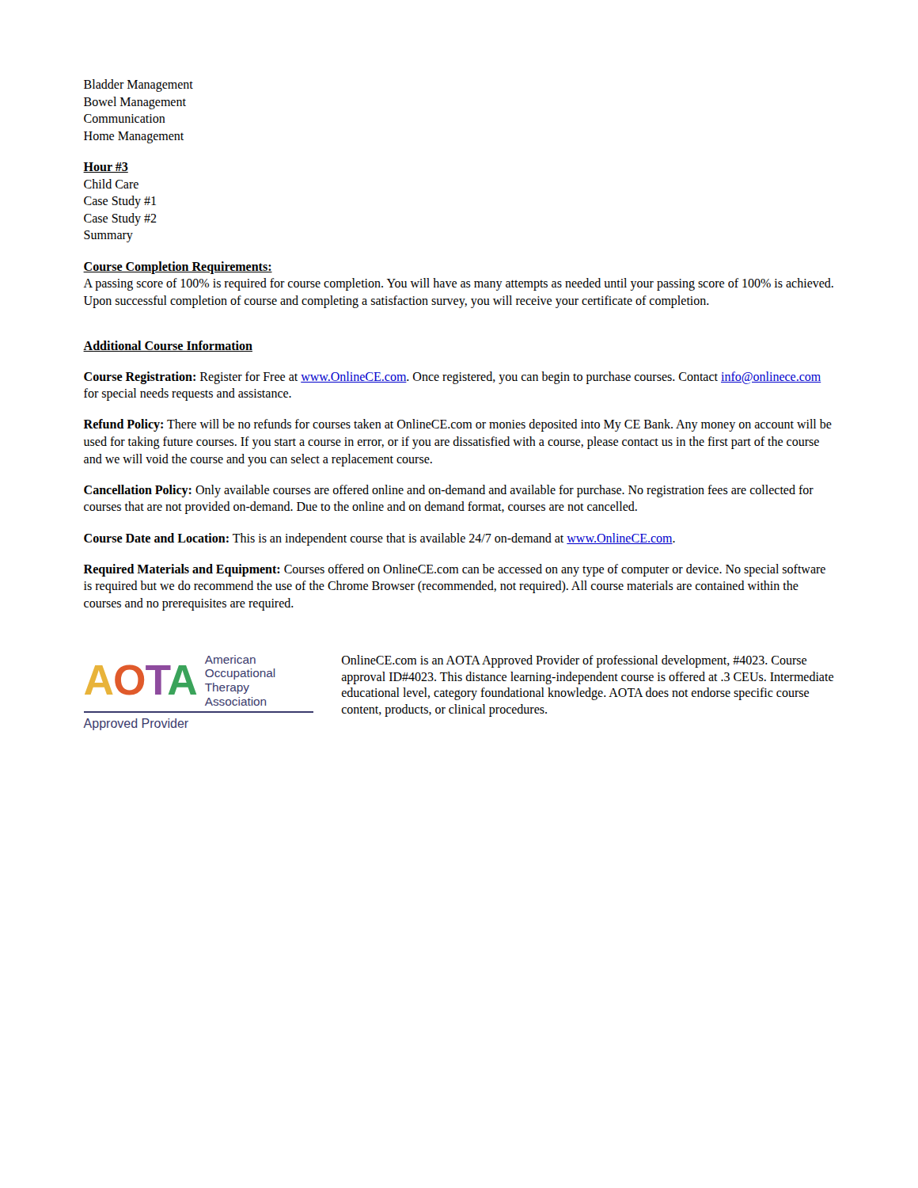Bladder Management
Bowel Management
Communication
Home Management
Hour #3
Child Care
Case Study #1
Case Study #2
Summary
Course Completion Requirements:
A passing score of 100% is required for course completion. You will have as many attempts as needed until your passing score of 100% is achieved. Upon successful completion of course and completing a satisfaction survey, you will receive your certificate of completion.
Additional Course Information
Course Registration: Register for Free at www.OnlineCE.com. Once registered, you can begin to purchase courses. Contact info@onlinece.com for special needs requests and assistance.
Refund Policy: There will be no refunds for courses taken at OnlineCE.com or monies deposited into My CE Bank. Any money on account will be used for taking future courses. If you start a course in error, or if you are dissatisfied with a course, please contact us in the first part of the course and we will void the course and you can select a replacement course.
Cancellation Policy: Only available courses are offered online and on-demand and available for purchase. No registration fees are collected for courses that are not provided on-demand. Due to the online and on demand format, courses are not cancelled.
Course Date and Location: This is an independent course that is available 24/7 on-demand at www.OnlineCE.com.
Required Materials and Equipment: Courses offered on OnlineCE.com can be accessed on any type of computer or device. No special software is required but we do recommend the use of the Chrome Browser (recommended, not required). All course materials are contained within the courses and no prerequisites are required.
AOTA
American
Occupational Therapy
Association
Approved Provider
OnlineCE.com is an AOTA Approved Provider of professional development, #4023. Course approval ID#4023. This distance learning-independent course is offered at .3 CEUs. Intermediate educational level, category foundational knowledge. AOTA does not endorse specific course content, products, or clinical procedures.